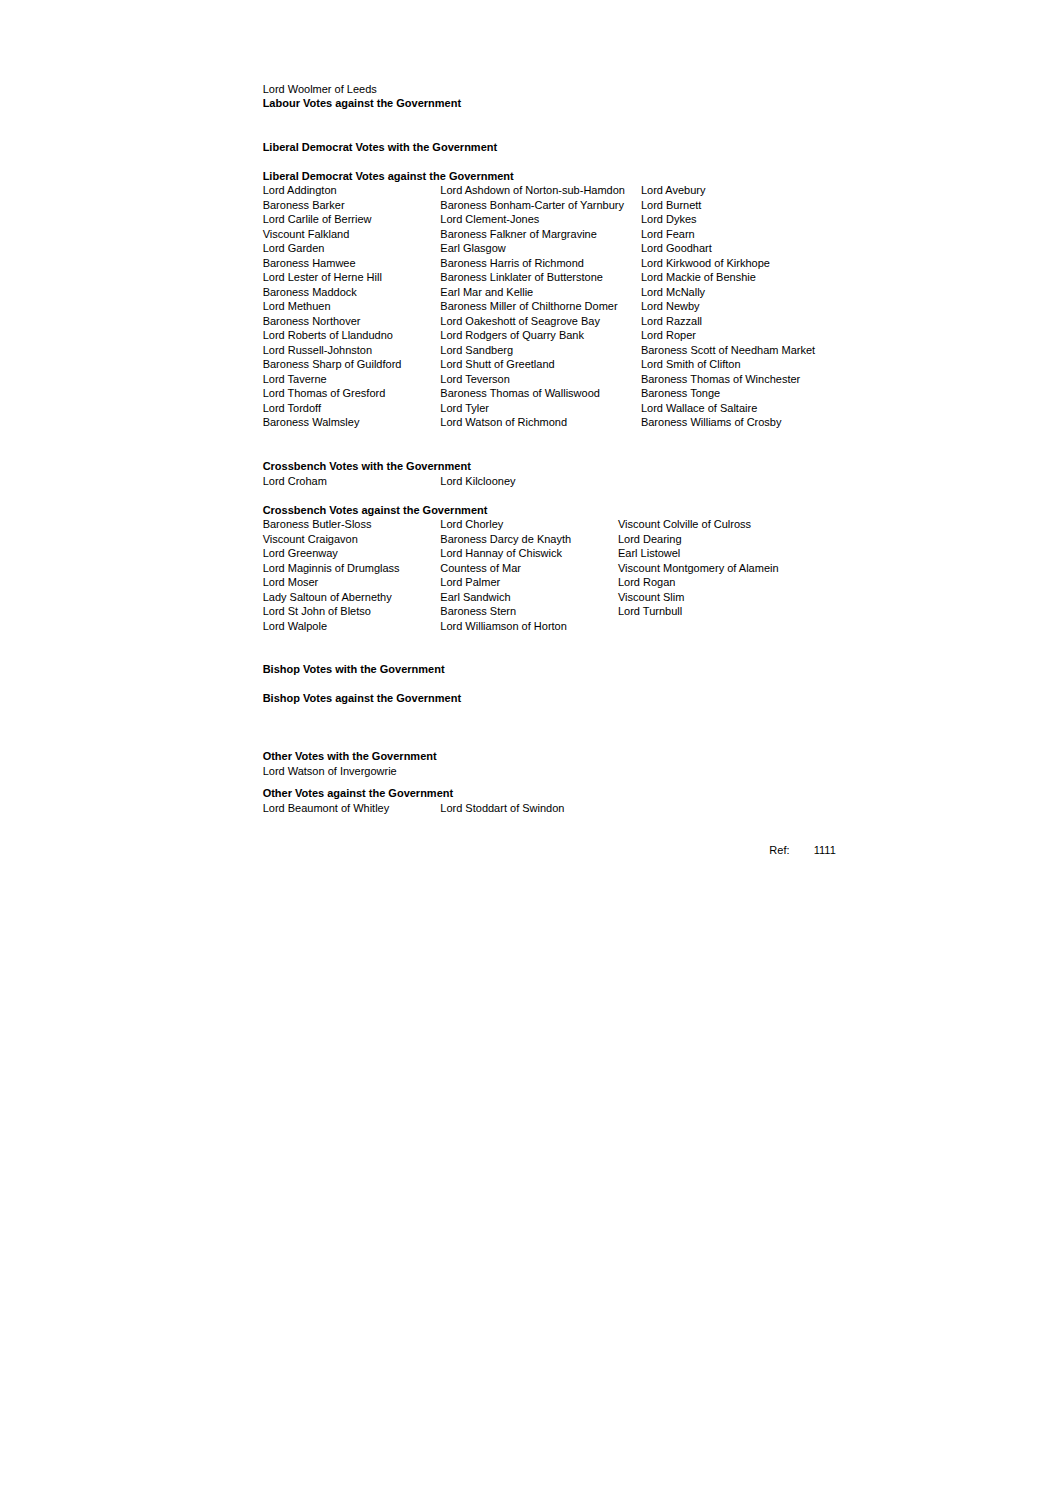Lord Woolmer of Leeds
Labour Votes against the Government
Liberal Democrat Votes with the Government
Liberal Democrat Votes against the Government
| Lord Addington | Lord Ashdown of Norton-sub-Hamdon | Lord Avebury |
| Baroness Barker | Baroness Bonham-Carter of Yarnbury | Lord Burnett |
| Lord Carlile of Berriew | Lord Clement-Jones | Lord Dykes |
| Viscount Falkland | Baroness Falkner of Margravine | Lord Fearn |
| Lord Garden | Earl Glasgow | Lord Goodhart |
| Baroness Hamwee | Baroness Harris of Richmond | Lord Kirkwood of Kirkhope |
| Lord Lester of Herne Hill | Baroness Linklater of Butterstone | Lord Mackie of Benshie |
| Baroness Maddock | Earl Mar and Kellie | Lord McNally |
| Lord Methuen | Baroness Miller of Chilthorne Domer | Lord Newby |
| Baroness Northover | Lord Oakeshott of Seagrove Bay | Lord Razzall |
| Lord Roberts of Llandudno | Lord Rodgers of Quarry Bank | Lord Roper |
| Lord Russell-Johnston | Lord Sandberg | Baroness Scott of Needham Market |
| Baroness Sharp of Guildford | Lord Shutt of Greetland | Lord Smith of Clifton |
| Lord Taverne | Lord Teverson | Baroness Thomas of Winchester |
| Lord Thomas of Gresford | Baroness Thomas of Walliswood | Baroness Tonge |
| Lord Tordoff | Lord Tyler | Lord Wallace of Saltaire |
| Baroness Walmsley | Lord Watson of Richmond | Baroness Williams of Crosby |
Crossbench Votes with the Government
| Lord Croham | Lord Kilclooney | |
Crossbench Votes against the Government
| Baroness Butler-Sloss | Lord Chorley | Viscount Colville of Culross |
| Viscount Craigavon | Baroness Darcy de Knayth | Lord Dearing |
| Lord Greenway | Lord Hannay of Chiswick | Earl Listowel |
| Lord Maginnis of Drumglass | Countess of Mar | Viscount Montgomery of Alamein |
| Lord Moser | Lord Palmer | Lord Rogan |
| Lady Saltoun of Abernethy | Earl Sandwich | Viscount Slim |
| Lord St John of Bletso | Baroness Stern | Lord Turnbull |
| Lord Walpole | Lord Williamson of Horton | |
Bishop Votes with the Government
Bishop Votes against the Government
Other Votes with the Government
Lord Watson of Invergowrie
Other Votes against the Government
| Lord Beaumont of Whitley | Lord Stoddart of Swindon | |
Ref:1111